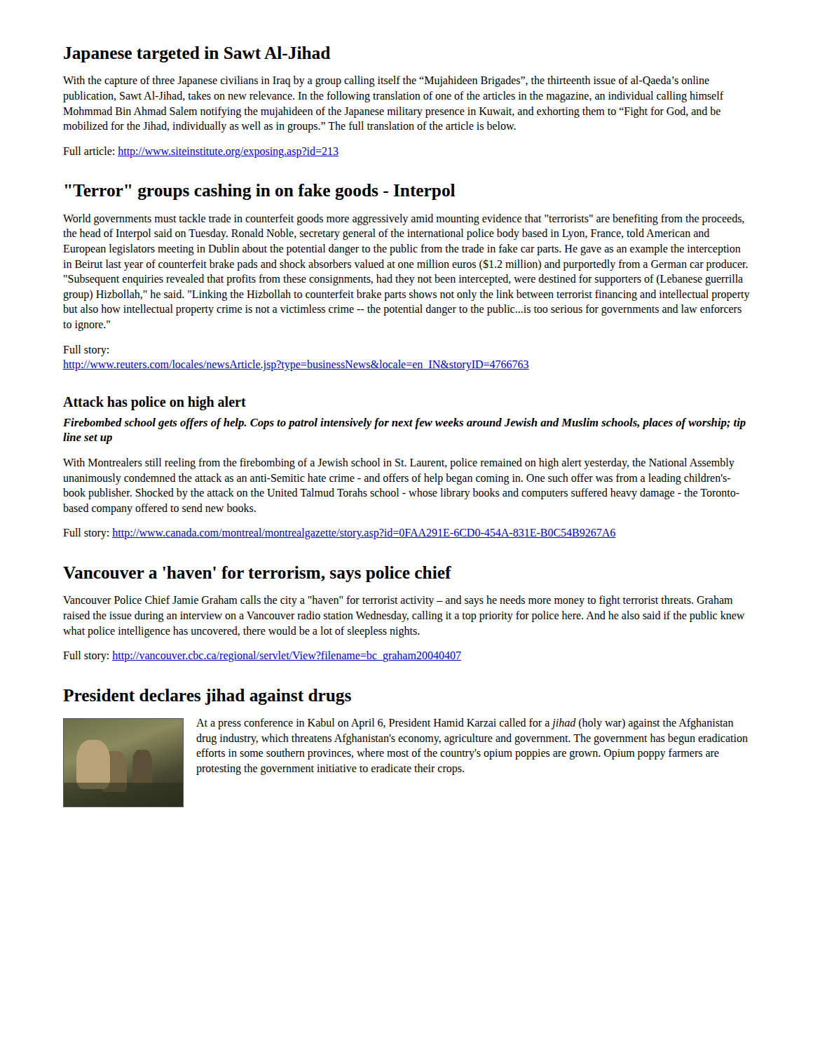Japanese targeted in Sawt Al-Jihad
With the capture of three Japanese civilians in Iraq by a group calling itself the “Mujahideen Brigades”, the thirteenth issue of al-Qaeda’s online publication, Sawt Al-Jihad, takes on new relevance. In the following translation of one of the articles in the magazine, an individual calling himself Mohmmad Bin Ahmad Salem notifying the mujahideen of the Japanese military presence in Kuwait, and exhorting them to “Fight for God, and be mobilized for the Jihad, individually as well as in groups.” The full translation of the article is below.
Full article: http://www.siteinstitute.org/exposing.asp?id=213
"Terror" groups cashing in on fake goods - Interpol
World governments must tackle trade in counterfeit goods more aggressively amid mounting evidence that "terrorists" are benefiting from the proceeds, the head of Interpol said on Tuesday. Ronald Noble, secretary general of the international police body based in Lyon, France, told American and European legislators meeting in Dublin about the potential danger to the public from the trade in fake car parts. He gave as an example the interception in Beirut last year of counterfeit brake pads and shock absorbers valued at one million euros ($1.2 million) and purportedly from a German car producer. "Subsequent enquiries revealed that profits from these consignments, had they not been intercepted, were destined for supporters of (Lebanese guerrilla group) Hizbollah," he said. "Linking the Hizbollah to counterfeit brake parts shows not only the link between terrorist financing and intellectual property but also how intellectual property crime is not a victimless crime -- the potential danger to the public...is too serious for governments and law enforcers to ignore."
Full story:
http://www.reuters.com/locales/newsArticle.jsp?type=businessNews&locale=en_IN&storyID=4766763
Attack has police on high alert
Firebombed school gets offers of help. Cops to patrol intensively for next few weeks around Jewish and Muslim schools, places of worship; tip line set up
With Montrealers still reeling from the firebombing of a Jewish school in St. Laurent, police remained on high alert yesterday, the National Assembly unanimously condemned the attack as an anti-Semitic hate crime - and offers of help began coming in. One such offer was from a leading children's-book publisher. Shocked by the attack on the United Talmud Torahs school - whose library books and computers suffered heavy damage - the Toronto-based company offered to send new books.
Full story: http://www.canada.com/montreal/montrealgazette/story.asp?id=0FAA291E-6CD0-454A-831E-B0C54B9267A6
Vancouver a 'haven' for terrorism, says police chief
Vancouver Police Chief Jamie Graham calls the city a "haven" for terrorist activity – and says he needs more money to fight terrorist threats. Graham raised the issue during an interview on a Vancouver radio station Wednesday, calling it a top priority for police here. And he also said if the public knew what police intelligence has uncovered, there would be a lot of sleepless nights.
Full story: http://vancouver.cbc.ca/regional/servlet/View?filename=bc_graham20040407
President declares jihad against drugs
At a press conference in Kabul on April 6, President Hamid Karzai called for a jihad (holy war) against the Afghanistan drug industry, which threatens Afghanistan's economy, agriculture and government. The government has begun eradication efforts in some southern provinces, where most of the country's opium poppies are grown. Opium poppy farmers are protesting the government initiative to eradicate their crops.